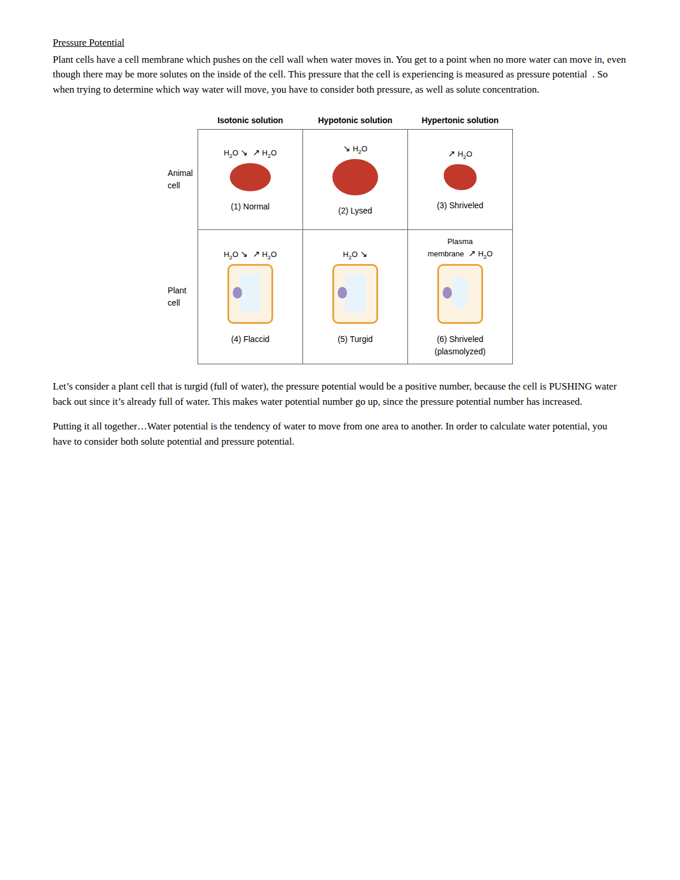Pressure Potential
Plant cells have a cell membrane which pushes on the cell wall when water moves in. You get to a point when no more water can move in, even though there may be more solutes on the inside of the cell. This pressure that the cell is experiencing is measured as pressure potential . So when trying to determine which way water will move, you have to consider both pressure, as well as solute concentration.
| | Isotonic solution | Hypotonic solution | Hypertonic solution |
| Animal cell | H 2 O ↘ ↗ H 2 O (1) Normal | ↘ H 2 O (2) Lysed | ↗ H 2 O (3) Shriveled |
| Plant cell | H 2 O ↘ ↗ H 2 O (4) Flaccid | H 2 O ↘ (5) Turgid | Plasma membrane ↗ H 2 O (6) Shriveled (plasmolyzed) |
Let’s consider a plant cell that is turgid (full of water), the pressure potential would be a positive number, because the cell is PUSHING water back out since it’s already full of water. This makes water potential number go up, since the pressure potential number has increased.
Putting it all together…Water potential is the tendency of water to move from one area to another. In order to calculate water potential, you have to consider both solute potential and pressure potential.